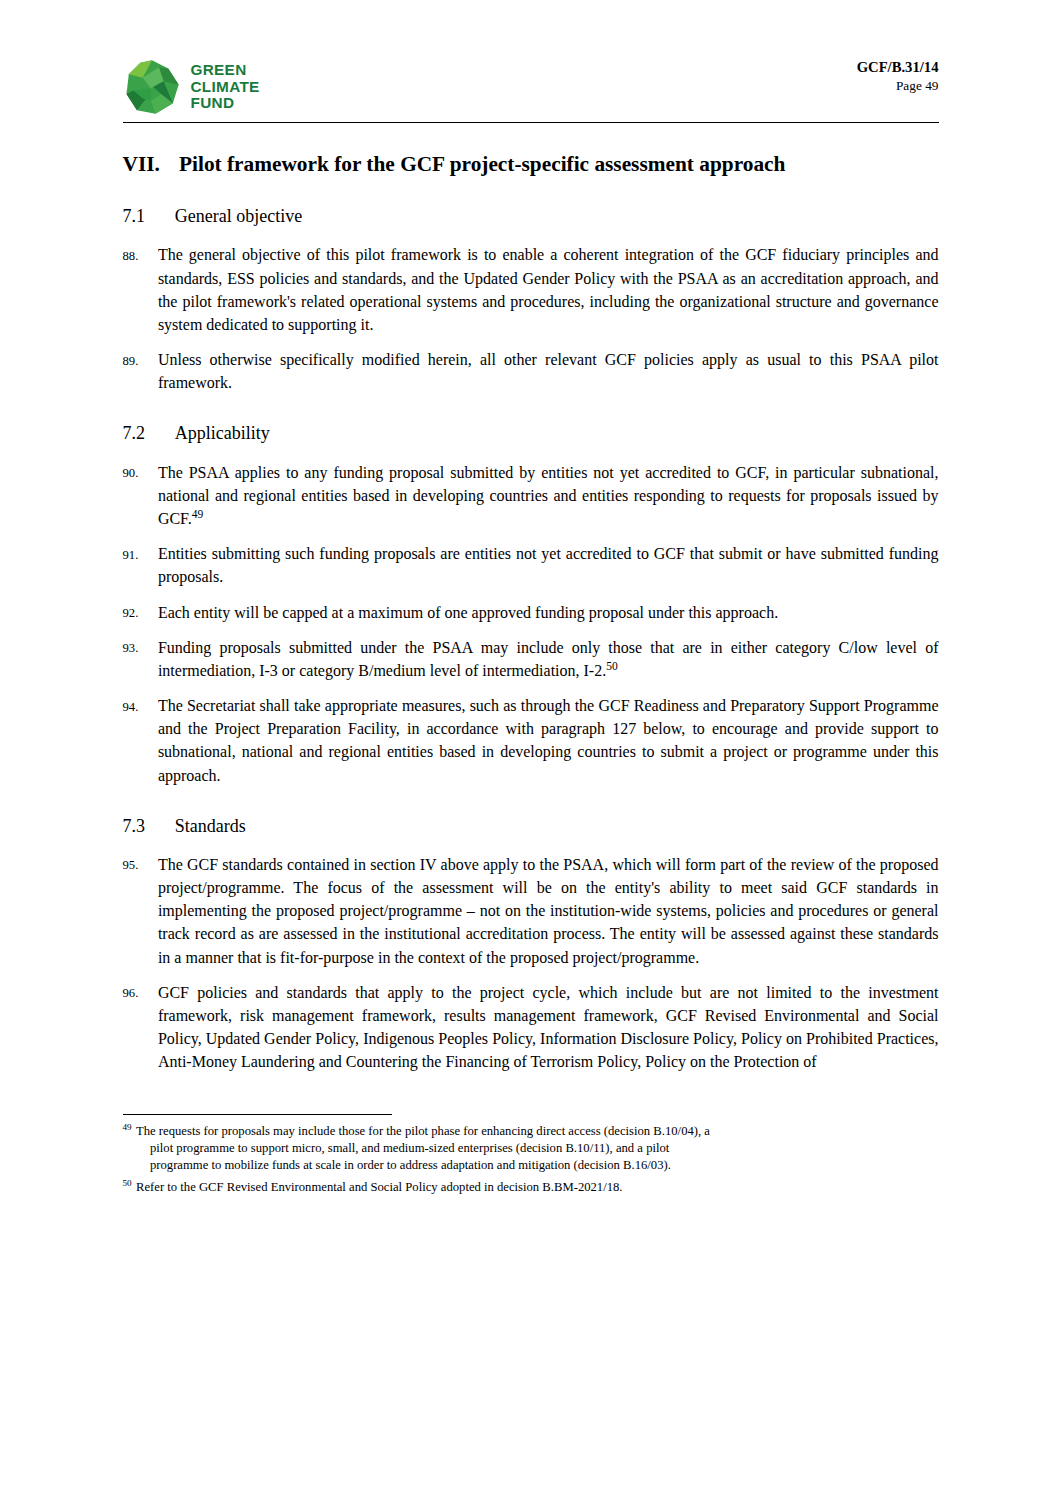GREEN
CLIMATE
FUND
GCF/B.31/14
Page 49
VII. Pilot framework for the GCF project-specific assessment approach
7.1 General objective
88. The general objective of this pilot framework is to enable a coherent integration of the GCF fiduciary principles and standards, ESS policies and standards, and the Updated Gender Policy with the PSAA as an accreditation approach, and the pilot framework's related operational systems and procedures, including the organizational structure and governance system dedicated to supporting it.
89. Unless otherwise specifically modified herein, all other relevant GCF policies apply as usual to this PSAA pilot framework.
7.2 Applicability
90. The PSAA applies to any funding proposal submitted by entities not yet accredited to GCF, in particular subnational, national and regional entities based in developing countries and entities responding to requests for proposals issued by GCF.49
91. Entities submitting such funding proposals are entities not yet accredited to GCF that submit or have submitted funding proposals.
92. Each entity will be capped at a maximum of one approved funding proposal under this approach.
93. Funding proposals submitted under the PSAA may include only those that are in either category C/low level of intermediation, I-3 or category B/medium level of intermediation, I-2.50
94. The Secretariat shall take appropriate measures, such as through the GCF Readiness and Preparatory Support Programme and the Project Preparation Facility, in accordance with paragraph 127 below, to encourage and provide support to subnational, national and regional entities based in developing countries to submit a project or programme under this approach.
7.3 Standards
95. The GCF standards contained in section IV above apply to the PSAA, which will form part of the review of the proposed project/programme. The focus of the assessment will be on the entity's ability to meet said GCF standards in implementing the proposed project/programme – not on the institution-wide systems, policies and procedures or general track record as are assessed in the institutional accreditation process. The entity will be assessed against these standards in a manner that is fit-for-purpose in the context of the proposed project/programme.
96. GCF policies and standards that apply to the project cycle, which include but are not limited to the investment framework, risk management framework, results management framework, GCF Revised Environmental and Social Policy, Updated Gender Policy, Indigenous Peoples Policy, Information Disclosure Policy, Policy on Prohibited Practices, Anti-Money Laundering and Countering the Financing of Terrorism Policy, Policy on the Protection of
49 The requests for proposals may include those for the pilot phase for enhancing direct access (decision B.10/04), a pilot programme to support micro, small, and medium-sized enterprises (decision B.10/11), and a pilot programme to mobilize funds at scale in order to address adaptation and mitigation (decision B.16/03).
50 Refer to the GCF Revised Environmental and Social Policy adopted in decision B.BM-2021/18.